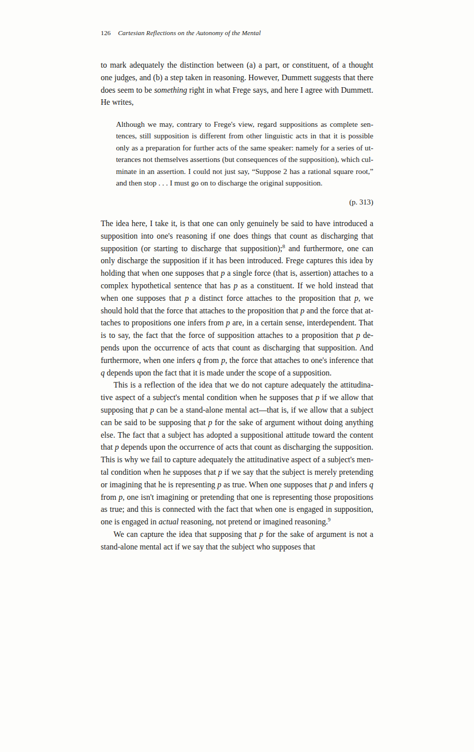126 Cartesian Reflections on the Autonomy of the Mental
to mark adequately the distinction between (a) a part, or constituent, of a thought one judges, and (b) a step taken in reasoning. However, Dummett suggests that there does seem to be something right in what Frege says, and here I agree with Dummett. He writes,
Although we may, contrary to Frege's view, regard suppositions as complete sentences, still supposition is different from other linguistic acts in that it is possible only as a preparation for further acts of the same speaker: namely for a series of utterances not themselves assertions (but consequences of the supposition), which culminate in an assertion. I could not just say, “Suppose 2 has a rational square root,” and then stop . . . I must go on to discharge the original supposition.
(p. 313)
The idea here, I take it, is that one can only genuinely be said to have introduced a supposition into one's reasoning if one does things that count as discharging that supposition (or starting to discharge that supposition);8 and furthermore, one can only discharge the supposition if it has been introduced. Frege captures this idea by holding that when one supposes that p a single force (that is, assertion) attaches to a complex hypothetical sentence that has p as a constituent. If we hold instead that when one supposes that p a distinct force attaches to the proposition that p, we should hold that the force that attaches to the proposition that p and the force that attaches to propositions one infers from p are, in a certain sense, interdependent. That is to say, the fact that the force of supposition attaches to a proposition that p depends upon the occurrence of acts that count as discharging that supposition. And furthermore, when one infers q from p, the force that attaches to one's inference that q depends upon the fact that it is made under the scope of a supposition.
This is a reflection of the idea that we do not capture adequately the attitudinative aspect of a subject's mental condition when he supposes that p if we allow that supposing that p can be a stand-alone mental act—that is, if we allow that a subject can be said to be supposing that p for the sake of argument without doing anything else. The fact that a subject has adopted a suppositional attitude toward the content that p depends upon the occurrence of acts that count as discharging the supposition. This is why we fail to capture adequately the attitudinative aspect of a subject's mental condition when he supposes that p if we say that the subject is merely pretending or imagining that he is representing p as true. When one supposes that p and infers q from p, one isn't imagining or pretending that one is representing those propositions as true; and this is connected with the fact that when one is engaged in supposition, one is engaged in actual reasoning, not pretend or imagined reasoning.9
We can capture the idea that supposing that p for the sake of argument is not a stand-alone mental act if we say that the subject who supposes that